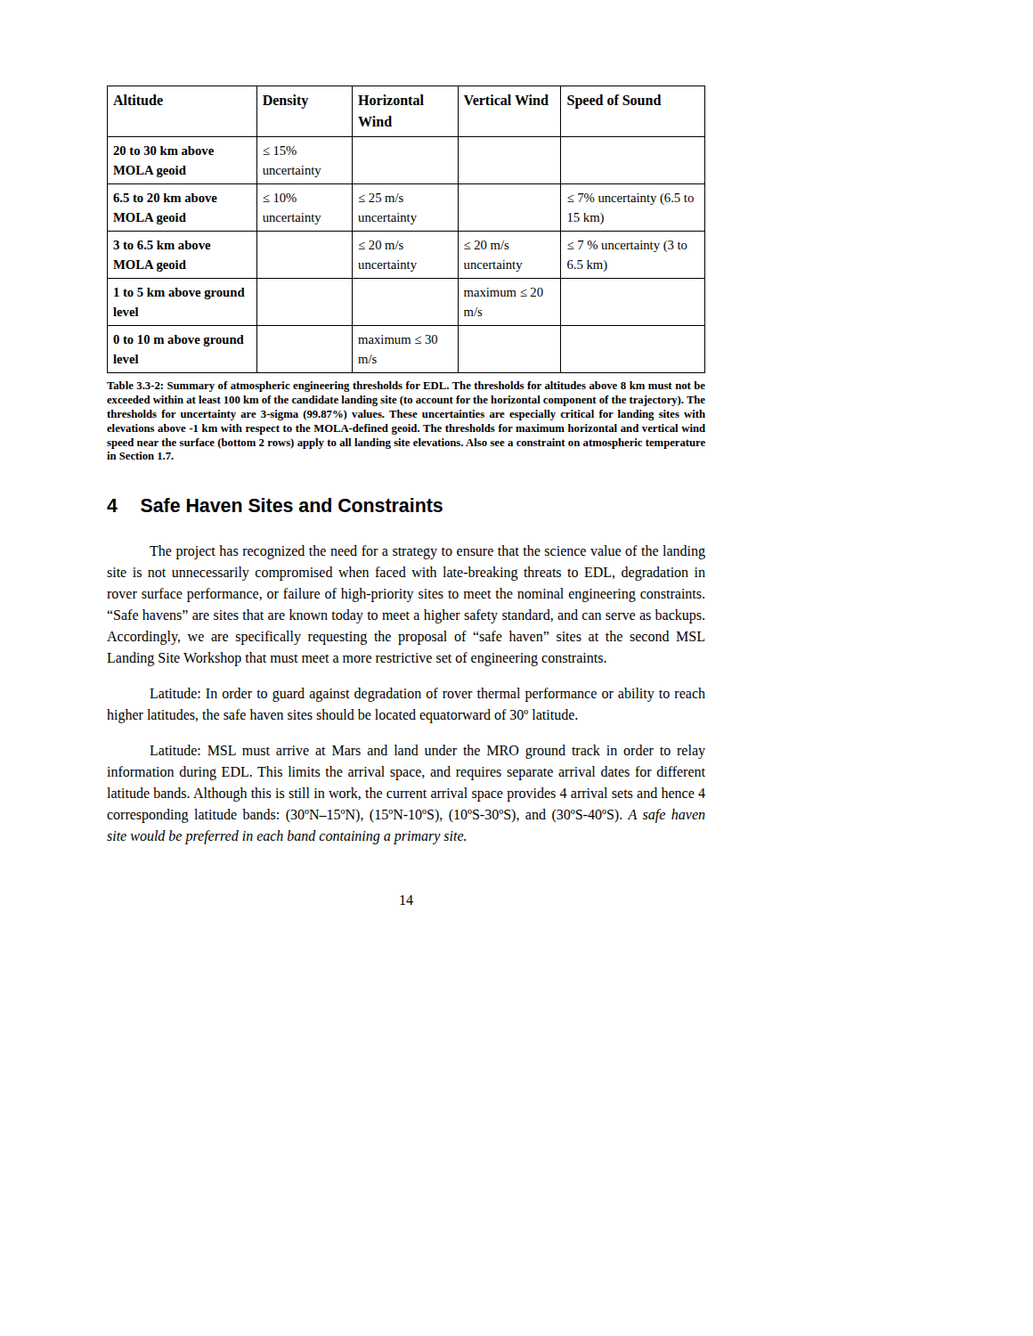| Altitude | Density | Horizontal Wind | Vertical Wind | Speed of Sound |
| --- | --- | --- | --- | --- |
| 20 to 30 km above MOLA geoid | ≤ 15% uncertainty | | | |
| 6.5 to 20 km above MOLA geoid | ≤ 10% uncertainty | ≤ 25 m/s uncertainty | | ≤ 7% uncertainty (6.5 to 15 km) |
| 3 to 6.5 km above MOLA geoid | | ≤ 20 m/s uncertainty | ≤ 20 m/s uncertainty | ≤ 7 % uncertainty (3 to 6.5 km) |
| 1 to 5 km above ground level | | | maximum ≤ 20 m/s | |
| 0 to 10 m above ground level | | maximum ≤ 30 m/s | | |
Table 3.3-2: Summary of atmospheric engineering thresholds for EDL. The thresholds for altitudes above 8 km must not be exceeded within at least 100 km of the candidate landing site (to account for the horizontal component of the trajectory). The thresholds for uncertainty are 3-sigma (99.87%) values. These uncertainties are especially critical for landing sites with elevations above -1 km with respect to the MOLA-defined geoid. The thresholds for maximum horizontal and vertical wind speed near the surface (bottom 2 rows) apply to all landing site elevations. Also see a constraint on atmospheric temperature in Section 1.7.
4 Safe Haven Sites and Constraints
The project has recognized the need for a strategy to ensure that the science value of the landing site is not unnecessarily compromised when faced with late-breaking threats to EDL, degradation in rover surface performance, or failure of high-priority sites to meet the nominal engineering constraints. “Safe havens” are sites that are known today to meet a higher safety standard, and can serve as backups. Accordingly, we are specifically requesting the proposal of “safe haven” sites at the second MSL Landing Site Workshop that must meet a more restrictive set of engineering constraints.
Latitude: In order to guard against degradation of rover thermal performance or ability to reach higher latitudes, the safe haven sites should be located equatorward of 30º latitude.
Latitude: MSL must arrive at Mars and land under the MRO ground track in order to relay information during EDL. This limits the arrival space, and requires separate arrival dates for different latitude bands. Although this is still in work, the current arrival space provides 4 arrival sets and hence 4 corresponding latitude bands: (30ºN–15ºN), (15ºN-10ºS), (10ºS-30ºS), and (30ºS-40ºS). A safe haven site would be preferred in each band containing a primary site.
14